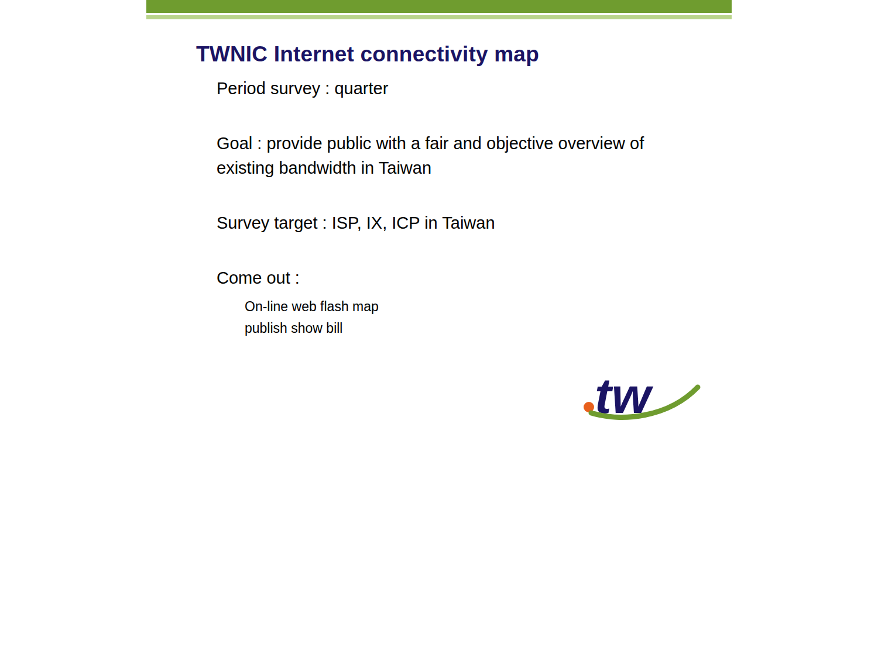TWNIC Internet connectivity map
Period survey : quarter
Goal : provide public with a fair and objective overview of existing bandwidth in Taiwan
Survey target : ISP, IX, ICP in Taiwan
Come out :
On-line web flash map
publish show bill
.tw logo tw